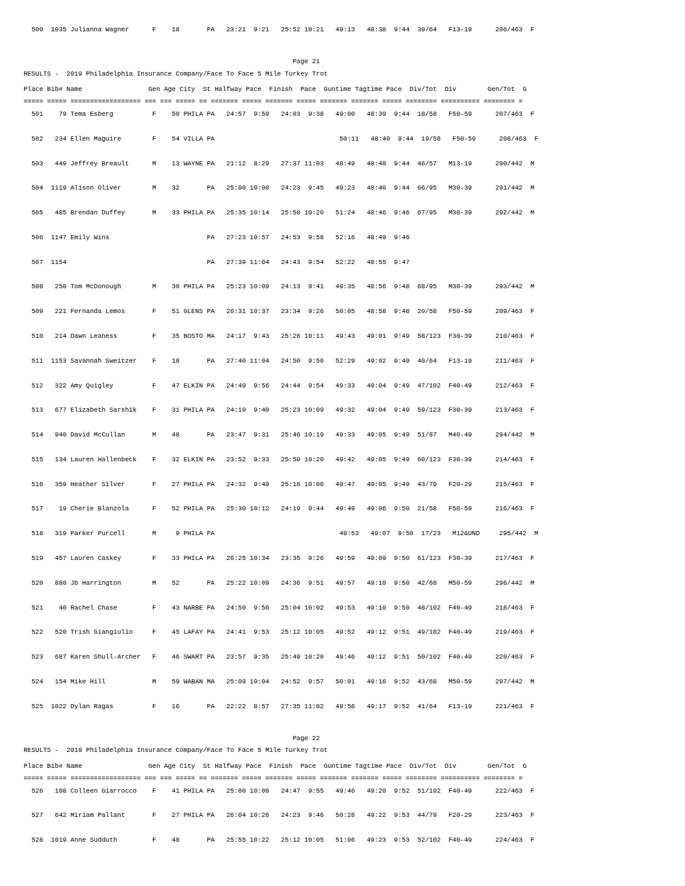500  1035 Julianna Wagner      F    18       PA   23:21  9:21   25:52 10:21   49:13   48:38  9:44  39/64   F13-19      206/463  F
                                                                     Page 21
RESULTS -  2019 Philadelphia Insurance Company/Face To Face 5 Mile Turkey Trot
Place Bib# Name                 Gen Age City  St Halfway Pace  Finish  Pace  Guntime Tagtime Pace  Div/Tot  Div        Gen/Tot  G
===== ===== ================== === === ===== == ======= ===== ======= ===== ======= ======= ===== ======== ========== ======== =
  501    79 Tema Esberg          F    50 PHILA PA   24:57  9:59   24:03  9:38   49:00   48:39  9:44  18/58   F50-59      207/463  F

  502   234 Ellen Maguire        F    54 VILLA PA                                50:11   48:40  9:44  19/58   F50-59      208/463  F

  503   449 Jeffrey Breault      M    13 WAYNE PA   21:12  8:29   27:37 11:03   48:49   48:40  9:44  46/57   M13-19      290/442  M

  504  1119 Alison Oliver        M    32       PA   25:00 10:00   24:23  9:45   49:23   48:40  9:44  66/95   M30-39      291/442  M

  505   485 Brendan Duffey       M    33 PHILA PA   25:35 10:14   25:50 10:20   51:24   48:46  9:46  67/95   M30-39      292/442  M

  506  1147 Emily Wins                         PA   27:23 10:57   24:53  9:58   52:16   48:49  9:46

  507  1154                                    PA   27:39 11:04   24:43  9:54   52:22   48:55  9:47

  508   250 Tom McDonough        M    30 PHILA PA   25:23 10:09   24:13  9:41   49:35   48:56  9:48  68/95   M30-39      293/442  M

  509   221 Fernanda Lemos       F    51 GLENS PA   26:31 10:37   23:34  9:26   50:05   48:58  9:48  20/58   F50-59      209/463  F

  510   214 Dawn Leaness         F    35 BOSTO MA   24:17  9:43   25:26 10:11   49:43   49:01  9:49  58/123  F30-39      210/463  F

  511  1153 Savannah Sweitzer    F    18       PA   27:40 11:04   24:50  9:56   52:29   49:02  9:49  40/64   F13-19      211/463  F

  512   322 Amy Quigley          F    47 ELKIN PA   24:49  9:56   24:44  9:54   49:33   49:04  9:49  47/102  F40-49      212/463  F

  513   677 Elizabeth Sarshik    F    31 PHILA PA   24:10  9:40   25:23 10:09   49:32   49:04  9:49  59/123  F30-39      213/463  F

  514   940 David McCullan       M    48       PA   23:47  9:31   25:46 10:19   49:33   49:05  9:49  51/87   M40-49      294/442  M

  515   134 Lauren Hallenbeck    F    32 ELKIN PA   23:52  9:33   25:50 10:20   49:42   49:05  9:49  60/123  F30-39      214/463  F

  516   359 Heather Silver       F    27 PHILA PA   24:32  9:49   25:16 10:06   49:47   49:05  9:49  43/79   F20-29      215/463  F

  517    19 Cherie Blanzola      F    52 PHILA PA   25:30 10:12   24:19  9:44   49:49   49:06  9:50  21/58   F50-59      216/463  F

  518   319 Parker Purcell       M     9 PHILA PA                                49:53   49:07  9:50  17/23   M12&UND     295/442  M

  519   457 Lauren Caskey        F    33 PHILA PA   26:25 10:34   23:35  9:26   49:59   49:09  9:50  61/123  F30-39      217/463  F

  520   880 Jb Harrington        M    52       PA   25:22 10:09   24:36  9:51   49:57   49:10  9:50  42/68   M50-59      296/442  M

  521    40 Rachel Chase         F    43 NARBE PA   24:50  9:56   25:04 10:02   49:53   49:10  9:50  48/102  F40-49      218/463  F

  522   520 Trish Giangiulio     F    45 LAFAY PA   24:41  9:53   25:12 10:05   49:52   49:12  9:51  49/102  F40-49      219/463  F

  523   687 Karen Shull-Archer   F    46 SWART PA   23:57  9:35   25:49 10:20   49:46   49:12  9:51  50/102  F40-49      220/463  F

  524   154 Mike Hill            M    59 WABAN MA   25:09 10:04   24:52  9:57   50:01   49:16  9:52  43/68   M50-59      297/442  M

  525  1022 Dylan Ragas          F    16       PA   22:22  8:57   27:35 11:02   49:56   49:17  9:52  41/64   F13-19      221/463  F
                                                                     Page 22
RESULTS -  2019 Philadelphia Insurance Company/Face To Face 5 Mile Turkey Trot
Place Bib# Name                 Gen Age City  St Halfway Pace  Finish  Pace  Guntime Tagtime Pace  Div/Tot  Div        Gen/Tot  G
===== ===== ================== === === ===== == ======= ===== ======= ===== ======= ======= ===== ======== ========== ======== =
  526   108 Colleen Giarrocco    F    41 PHILA PA   25:00 10:00   24:47  9:55   49:46   49:20  9:52  51/102  F40-49      222/463  F

  527   642 Miriam Pallant       F    27 PHILA PA   26:04 10:26   24:23  9:46   50:26   49:22  9:53  44/79   F20-29      223/463  F

  528  1019 Anne Sudduth         F    48       PA   25:55 10:22   25:12 10:05   51:06   49:23  9:53  52/102  F40-49      224/463  F